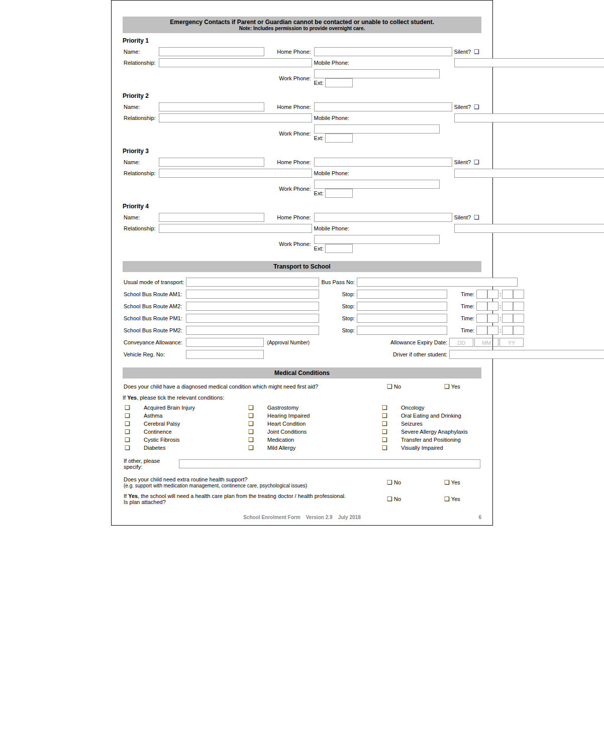Emergency Contacts if Parent or Guardian cannot be contacted or unable to collect student. Note: Includes permission to provide overnight care.
Priority 1
| Name: | | Home Phone: | | Silent? ❑ |
| Relationship: | | Mobile Phone: | |
| | | Work Phone: | Ext: | |
Priority 2
| Name: | | Home Phone: | | Silent? ❑ |
| Relationship: | | Mobile Phone: | |
| | | Work Phone: | Ext: | |
Priority 3
| Name: | | Home Phone: | | Silent? ❑ |
| Relationship: | | Mobile Phone: | |
| | | Work Phone: | Ext: | |
Priority 4
| Name: | | Home Phone: | | Silent? ❑ |
| Relationship: | | Mobile Phone: | |
| | | Work Phone: | Ext: | |
Transport to School
| Usual mode of transport: | | Bus Pass No: | |
| School Bus Route AM1: | | Stop: | | Time: | : |
| School Bus Route AM2: | | Stop: | | Time: | : |
| School Bus Route PM1: | | Stop: | | Time: | : |
| School Bus Route PM2: | | Stop: | | Time: | : |
| Conveyance Allowance: | (Approval Number) | Allowance Expiry Date: | DD MM YY |
| Vehicle Reg. No: | | Driver if other student: | |
Medical Conditions
| Does your child have a diagnosed medical condition which might need first aid? | ❑ No | ❑ Yes |
If Yes, please tick the relevant conditions:
| ❑ | Acquired Brain Injury | ❑ | Gastrostomy | ❑ | Oncology |
| ❑ | Asthma | ❑ | Hearing Impaired | ❑ | Oral Eating and Drinking |
| ❑ | Cerebral Palsy | ❑ | Heart Condition | ❑ | Seizures |
| ❑ | Continence | ❑ | Joint Conditions | ❑ | Severe Allergy Anaphylaxis |
| ❑ | Cystic Fibrosis | ❑ | Medication | ❑ | Transfer and Positioning |
| ❑ | Diabetes | ❑ | Mild Allergy | ❑ | Visually Impaired |
| If other, please specify: | |
| Does your child need extra routine health support? (e.g. support with medication management, continence care, psychological issues) | ❑ No | ❑ Yes |
| If Yes , the school will need a health care plan from the treating doctor / health professional. Is plan attached? | ❑ No | ❑ Yes |
School Enrolment Form Version 2.9 July 2018 6